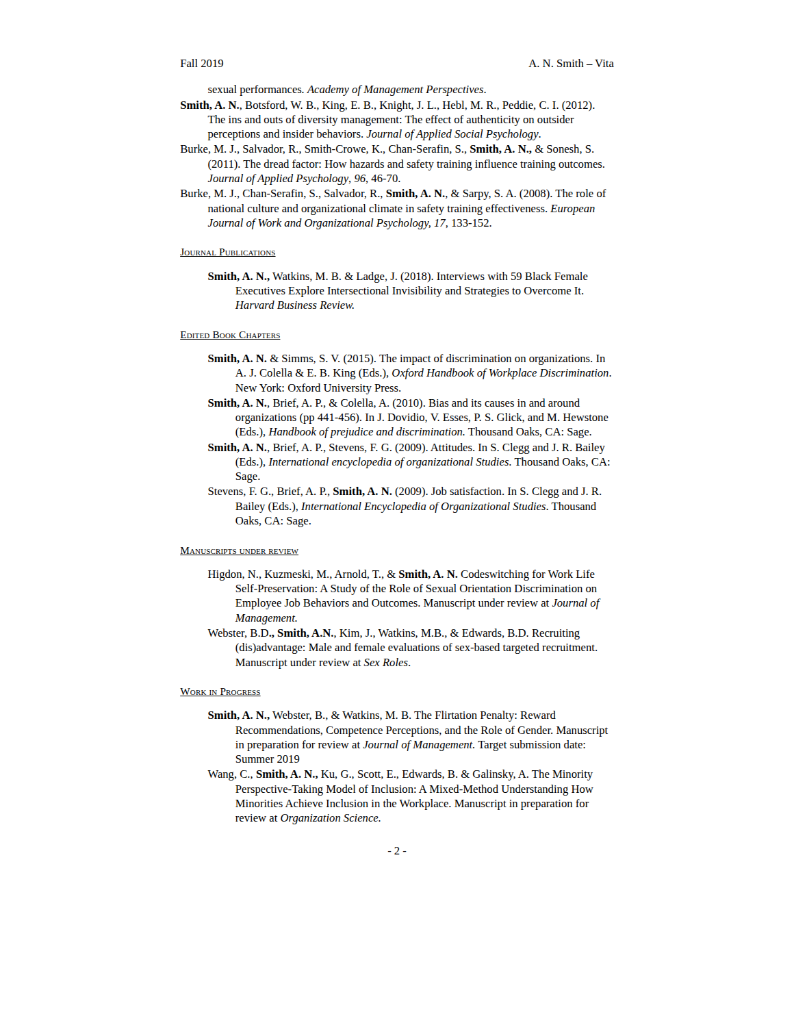Fall 2019
A. N. Smith – Vita
sexual performances. Academy of Management Perspectives.
Smith, A. N., Botsford, W. B., King, E. B., Knight, J. L., Hebl, M. R., Peddie, C. I. (2012). The ins and outs of diversity management: The effect of authenticity on outsider perceptions and insider behaviors. Journal of Applied Social Psychology.
Burke, M. J., Salvador, R., Smith-Crowe, K., Chan-Serafin, S., Smith, A. N., & Sonesh, S. (2011). The dread factor: How hazards and safety training influence training outcomes. Journal of Applied Psychology, 96, 46-70.
Burke, M. J., Chan-Serafin, S., Salvador, R., Smith, A. N., & Sarpy, S. A. (2008). The role of national culture and organizational climate in safety training effectiveness. European Journal of Work and Organizational Psychology, 17, 133-152.
Journal Publications
Smith, A. N., Watkins, M. B. & Ladge, J. (2018). Interviews with 59 Black Female Executives Explore Intersectional Invisibility and Strategies to Overcome It. Harvard Business Review.
Edited Book Chapters
Smith, A. N. & Simms, S. V. (2015). The impact of discrimination on organizations. In A. J. Colella & E. B. King (Eds.), Oxford Handbook of Workplace Discrimination. New York: Oxford University Press.
Smith, A. N., Brief, A. P., & Colella, A. (2010). Bias and its causes in and around organizations (pp 441-456). In J. Dovidio, V. Esses, P. S. Glick, and M. Hewstone (Eds.), Handbook of prejudice and discrimination. Thousand Oaks, CA: Sage.
Smith, A. N., Brief, A. P., Stevens, F. G. (2009). Attitudes. In S. Clegg and J. R. Bailey (Eds.), International encyclopedia of organizational Studies. Thousand Oaks, CA: Sage.
Stevens, F. G., Brief, A. P., Smith, A. N. (2009). Job satisfaction. In S. Clegg and J. R. Bailey (Eds.), International Encyclopedia of Organizational Studies. Thousand Oaks, CA: Sage.
Manuscripts under review
Higdon, N., Kuzmeski, M., Arnold, T., & Smith, A. N. Codeswitching for Work Life Self-Preservation: A Study of the Role of Sexual Orientation Discrimination on Employee Job Behaviors and Outcomes. Manuscript under review at Journal of Management.
Webster, B.D., Smith, A.N., Kim, J., Watkins, M.B., & Edwards, B.D. Recruiting (dis)advantage: Male and female evaluations of sex-based targeted recruitment. Manuscript under review at Sex Roles.
Work in Progress
Smith, A. N., Webster, B., & Watkins, M. B. The Flirtation Penalty: Reward Recommendations, Competence Perceptions, and the Role of Gender. Manuscript in preparation for review at Journal of Management. Target submission date: Summer 2019
Wang, C., Smith, A. N., Ku, G., Scott, E., Edwards, B. & Galinsky, A. The Minority Perspective-Taking Model of Inclusion: A Mixed-Method Understanding How Minorities Achieve Inclusion in the Workplace. Manuscript in preparation for review at Organization Science.
- 2 -